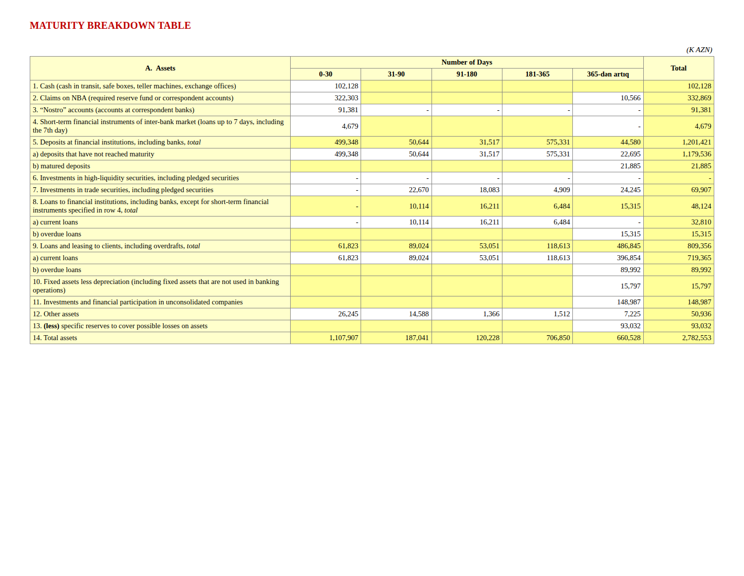MATURITY BREAKDOWN TABLE
(K AZN)
| A. Assets | Number of Days | Total |
| --- | --- | --- |
| 0-30 | 31-90 | 91-180 | 181-365 | 365-dən artıq |
| 1. Cash (cash in transit, safe boxes, teller machines, exchange offices) | 102,128 | | | | | 102,128 |
| 2. Claims on NBA (required reserve fund or correspondent accounts) | 322,303 | | | | 10,566 | 332,869 |
| 3. “Nostro” accounts (accounts at correspondent banks) | 91,381 | - | - | - | - | 91,381 |
| 4. Short-term financial instruments of inter-bank market (loans up to 7 days, including the 7th day) | 4,679 | | | | - | 4,679 |
| 5. Deposits at financial institutions, including banks, total | 499,348 | 50,644 | 31,517 | 575,331 | 44,580 | 1,201,421 |
| a) deposits that have not reached maturity | 499,348 | 50,644 | 31,517 | 575,331 | 22,695 | 1,179,536 |
| b) matured deposits | | | | | 21,885 | 21,885 |
| 6. Investments in high-liquidity securities, including pledged securities | - | - | - | - | - | - |
| 7. Investments in trade securities, including pledged securities | - | 22,670 | 18,083 | 4,909 | 24,245 | 69,907 |
| 8. Loans to financial institutions, including banks, except for short-term financial instruments specified in row 4, total | - | 10,114 | 16,211 | 6,484 | 15,315 | 48,124 |
| a) current loans | - | 10,114 | 16,211 | 6,484 | - | 32,810 |
| b) overdue loans | | | | | 15,315 | 15,315 |
| 9. Loans and leasing to clients, including overdrafts, total | 61,823 | 89,024 | 53,051 | 118,613 | 486,845 | 809,356 |
| a) current loans | 61,823 | 89,024 | 53,051 | 118,613 | 396,854 | 719,365 |
| b) overdue loans | | | | | 89,992 | 89,992 |
| 10. Fixed assets less depreciation (including fixed assets that are not used in banking operations) | | | | | 15,797 | 15,797 |
| 11. Investments and financial participation in unconsolidated companies | | | | | 148,987 | 148,987 |
| 12. Other assets | 26,245 | 14,588 | 1,366 | 1,512 | 7,225 | 50,936 |
| 13. (less) specific reserves to cover possible losses on assets | | | | | 93,032 | 93,032 |
| 14. Total assets | 1,107,907 | 187,041 | 120,228 | 706,850 | 660,528 | 2,782,553 |